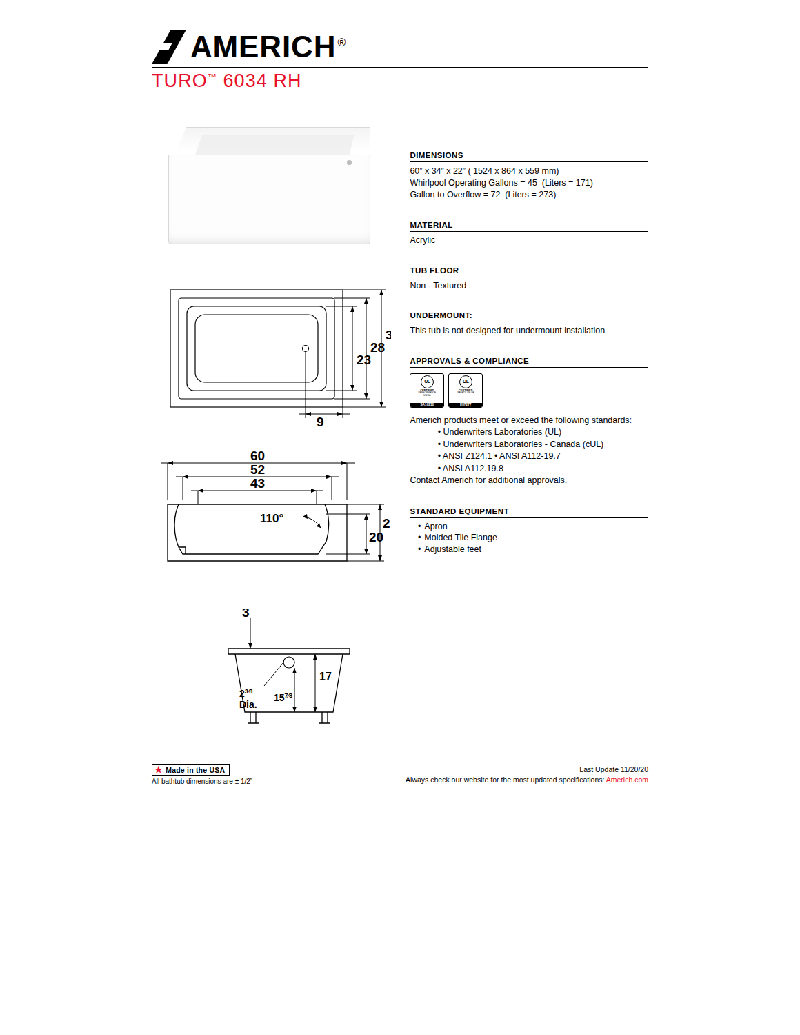AMERICH®
TURO™ 6034 RH
34 28 23 9
60 52 43 110° 22 20
3 23⁄8 Dia. 157⁄8 17
Dimensions
60” x 34” x 22” ( 1524 x 864 x 559 mm)
Whirlpool Operating Gallons = 45 (Liters = 171)
Gallon to Overflow = 72 (Liters = 273)
Material
Acrylic
Tub Floor
Non - Textured
Undermount:
This tub is not designed for undermount installation
Approvals & Compliance
UL
CERTIFIED
PERFORMANCE
US/CA
SA10210
UL
CERTIFIED
SAFETY US-CA
E87277
Americh products meet or exceed the following standards:
• Underwriters Laboratories (UL)
• Underwriters Laboratories - Canada (cUL)
• ANSI Z124.1 • ANSI A112-19.7
• ANSI A112.19.8
Contact Americh for additional approvals.
Standard Equipment
Apron
Molded Tile Flange
Adjustable feet
★Made in the USA
All bathtub dimensions are ± 1/2”
Last Update 11/20/20
Always check our website for the most updated specifications: Americh.com